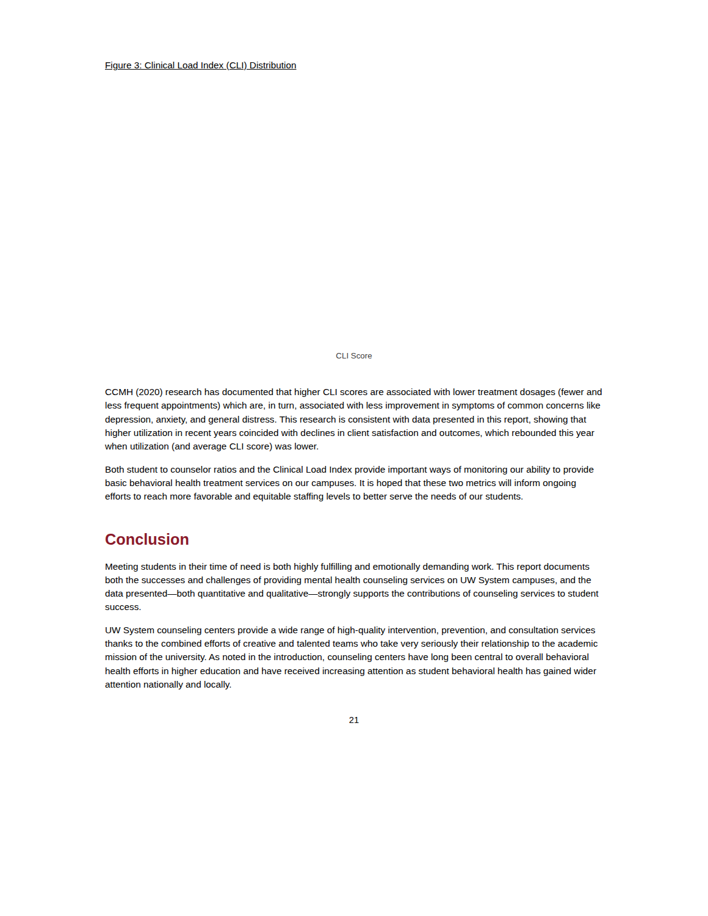Figure 3: Clinical Load Index (CLI) Distribution
CLI Score
CCMH (2020) research has documented that higher CLI scores are associated with lower treatment dosages (fewer and less frequent appointments) which are, in turn, associated with less improvement in symptoms of common concerns like depression, anxiety, and general distress. This research is consistent with data presented in this report, showing that higher utilization in recent years coincided with declines in client satisfaction and outcomes, which rebounded this year when utilization (and average CLI score) was lower.
Both student to counselor ratios and the Clinical Load Index provide important ways of monitoring our ability to provide basic behavioral health treatment services on our campuses. It is hoped that these two metrics will inform ongoing efforts to reach more favorable and equitable staffing levels to better serve the needs of our students.
Conclusion
Meeting students in their time of need is both highly fulfilling and emotionally demanding work. This report documents both the successes and challenges of providing mental health counseling services on UW System campuses, and the data presented—both quantitative and qualitative—strongly supports the contributions of counseling services to student success.
UW System counseling centers provide a wide range of high-quality intervention, prevention, and consultation services thanks to the combined efforts of creative and talented teams who take very seriously their relationship to the academic mission of the university. As noted in the introduction, counseling centers have long been central to overall behavioral health efforts in higher education and have received increasing attention as student behavioral health has gained wider attention nationally and locally.
21